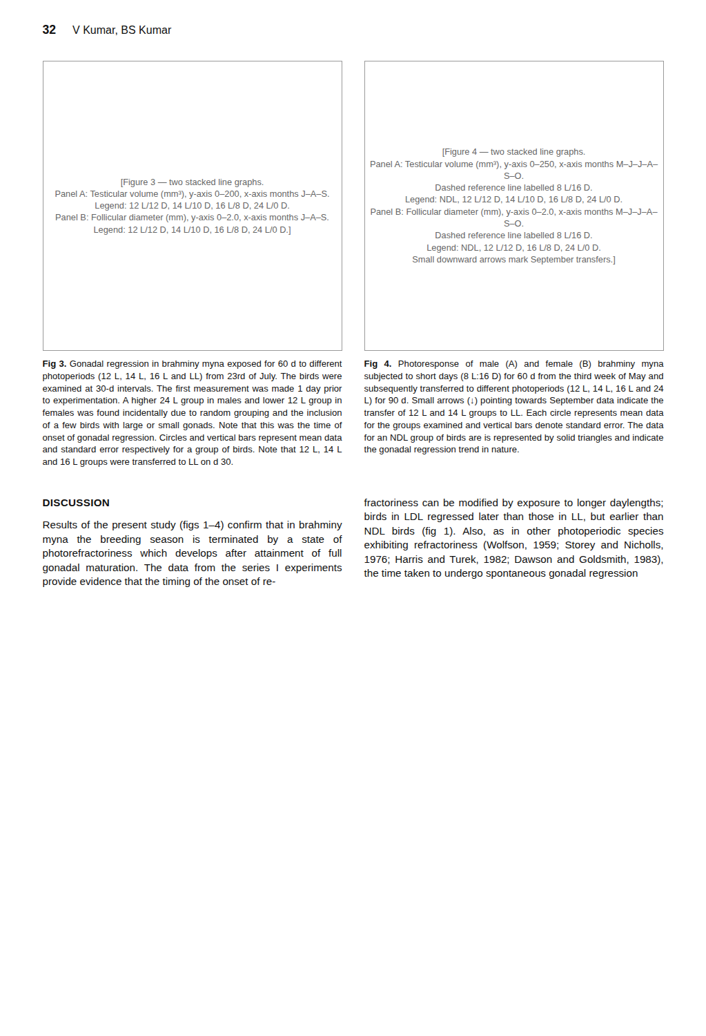32 V Kumar, BS Kumar
[Figure 3 — two stacked line graphs.
Panel A: Testicular volume (mm³), y-axis 0–200, x-axis months J–A–S.
Legend: 12 L/12 D, 14 L/10 D, 16 L/8 D, 24 L/0 D.
Panel B: Follicular diameter (mm), y-axis 0–2.0, x-axis months J–A–S.
Legend: 12 L/12 D, 14 L/10 D, 16 L/8 D, 24 L/0 D.]
Fig 3. Gonadal regression in brahminy myna exposed for 60 d to different photoperiods (12 L, 14 L, 16 L and LL) from 23rd of July. The birds were examined at 30-d intervals. The first measurement was made 1 day prior to experimentation. A higher 24 L group in males and lower 12 L group in females was found incidentally due to random grouping and the inclusion of a few birds with large or small gonads. Note that this was the time of onset of gonadal regression. Circles and vertical bars represent mean data and standard error respectively for a group of birds. Note that 12 L, 14 L and 16 L groups were transferred to LL on d 30.
[Figure 4 — two stacked line graphs.
Panel A: Testicular volume (mm³), y-axis 0–250, x-axis months M–J–J–A–S–O.
Dashed reference line labelled 8 L/16 D.
Legend: NDL, 12 L/12 D, 14 L/10 D, 16 L/8 D, 24 L/0 D.
Panel B: Follicular diameter (mm), y-axis 0–2.0, x-axis months M–J–J–A–S–O.
Dashed reference line labelled 8 L/16 D.
Legend: NDL, 12 L/12 D, 16 L/8 D, 24 L/0 D.
Small downward arrows mark September transfers.]
Fig 4. Photoresponse of male (A) and female (B) brahminy myna subjected to short days (8 L:16 D) for 60 d from the third week of May and subsequently transferred to different photoperiods (12 L, 14 L, 16 L and 24 L) for 90 d. Small arrows (↓) pointing towards September data indicate the transfer of 12 L and 14 L groups to LL. Each circle represents mean data for the groups examined and vertical bars denote standard error. The data for an NDL group of birds are is represented by solid triangles and indicate the gonadal regression trend in nature.
DISCUSSION
Results of the present study (figs 1–4) confirm that in brahminy myna the breeding season is terminated by a state of photorefractoriness which develops after attainment of full gonadal maturation. The data from the series I experiments provide evidence that the timing of the onset of re-
fractoriness can be modified by exposure to longer daylengths; birds in LDL regressed later than those in LL, but earlier than NDL birds (fig 1). Also, as in other photoperiodic species exhibiting refractoriness (Wolfson, 1959; Storey and Nicholls, 1976; Harris and Turek, 1982; Dawson and Goldsmith, 1983), the time taken to undergo spontaneous gonadal regression